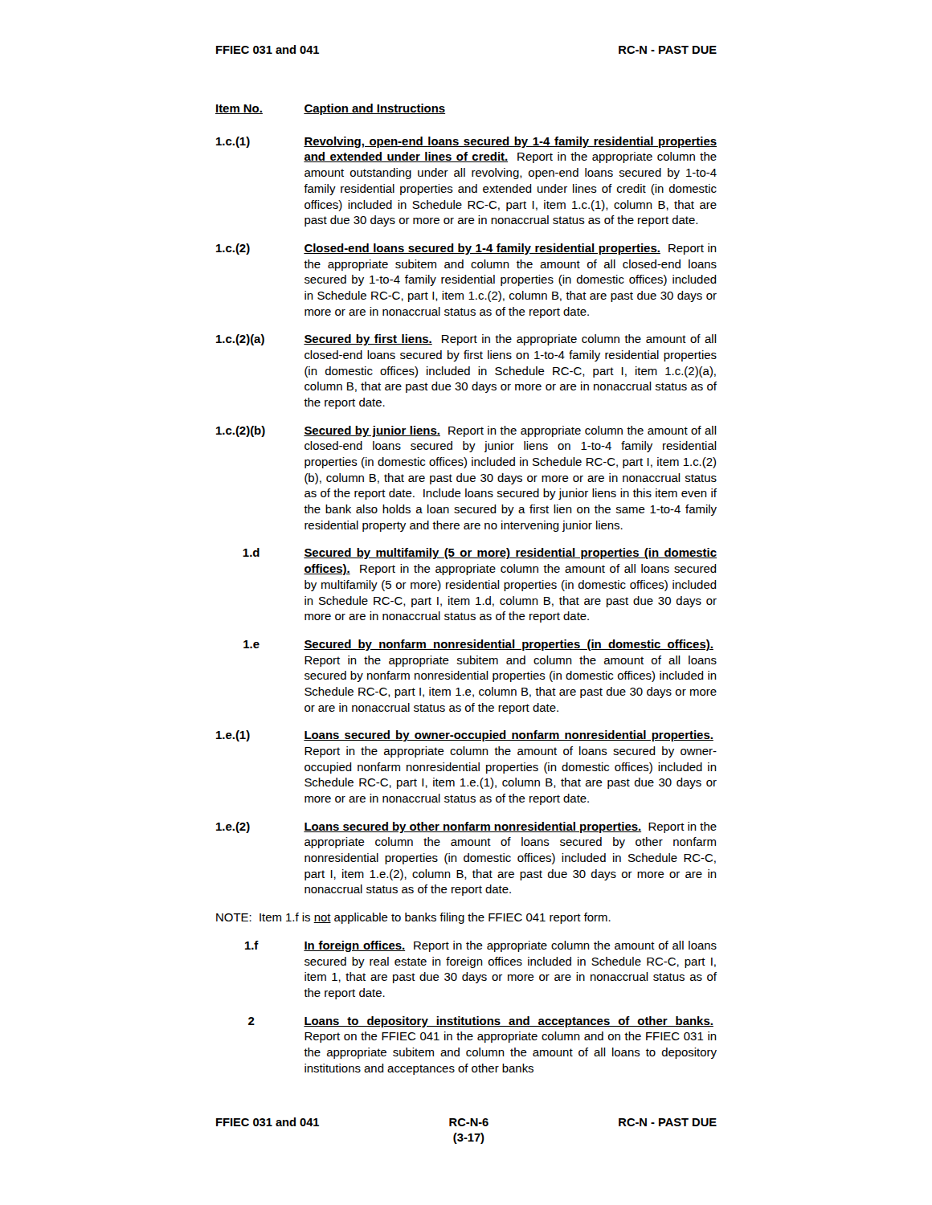FFIEC 031 and 041 RC-N - PAST DUE
Item No.
Caption and Instructions
1.c.(1)
Revolving, open-end loans secured by 1-4 family residential properties and extended under lines of credit. Report in the appropriate column the amount outstanding under all revolving, open-end loans secured by 1-to-4 family residential properties and extended under lines of credit (in domestic offices) included in Schedule RC-C, part I, item 1.c.(1), column B, that are past due 30 days or more or are in nonaccrual status as of the report date.
1.c.(2)
Closed-end loans secured by 1-4 family residential properties. Report in the appropriate subitem and column the amount of all closed-end loans secured by 1-to-4 family residential properties (in domestic offices) included in Schedule RC-C, part I, item 1.c.(2), column B, that are past due 30 days or more or are in nonaccrual status as of the report date.
1.c.(2)(a)
Secured by first liens. Report in the appropriate column the amount of all closed-end loans secured by first liens on 1-to-4 family residential properties (in domestic offices) included in Schedule RC-C, part I, item 1.c.(2)(a), column B, that are past due 30 days or more or are in nonaccrual status as of the report date.
1.c.(2)(b)
Secured by junior liens. Report in the appropriate column the amount of all closed-end loans secured by junior liens on 1-to-4 family residential properties (in domestic offices) included in Schedule RC-C, part I, item 1.c.(2)(b), column B, that are past due 30 days or more or are in nonaccrual status as of the report date. Include loans secured by junior liens in this item even if the bank also holds a loan secured by a first lien on the same 1-to-4 family residential property and there are no intervening junior liens.
1.d
Secured by multifamily (5 or more) residential properties (in domestic offices). Report in the appropriate column the amount of all loans secured by multifamily (5 or more) residential properties (in domestic offices) included in Schedule RC-C, part I, item 1.d, column B, that are past due 30 days or more or are in nonaccrual status as of the report date.
1.e
Secured by nonfarm nonresidential properties (in domestic offices). Report in the appropriate subitem and column the amount of all loans secured by nonfarm nonresidential properties (in domestic offices) included in Schedule RC-C, part I, item 1.e, column B, that are past due 30 days or more or are in nonaccrual status as of the report date.
1.e.(1)
Loans secured by owner-occupied nonfarm nonresidential properties. Report in the appropriate column the amount of loans secured by owner-occupied nonfarm nonresidential properties (in domestic offices) included in Schedule RC-C, part I, item 1.e.(1), column B, that are past due 30 days or more or are in nonaccrual status as of the report date.
1.e.(2)
Loans secured by other nonfarm nonresidential properties. Report in the appropriate column the amount of loans secured by other nonfarm nonresidential properties (in domestic offices) included in Schedule RC-C, part I, item 1.e.(2), column B, that are past due 30 days or more or are in nonaccrual status as of the report date.
NOTE: Item 1.f is not applicable to banks filing the FFIEC 041 report form.
1.f
In foreign offices. Report in the appropriate column the amount of all loans secured by real estate in foreign offices included in Schedule RC-C, part I, item 1, that are past due 30 days or more or are in nonaccrual status as of the report date.
2
Loans to depository institutions and acceptances of other banks. Report on the FFIEC 041 in the appropriate column and on the FFIEC 031 in the appropriate subitem and column the amount of all loans to depository institutions and acceptances of other banks
FFIEC 031 and 041 RC-N-6
(3-17) RC-N - PAST DUE